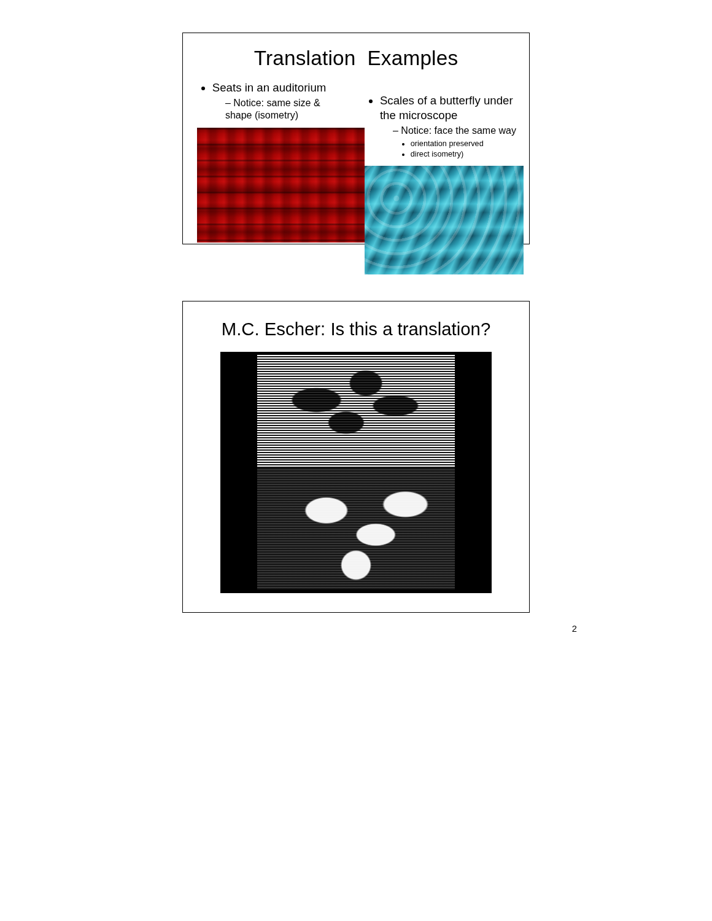Translation Examples
Seats in an auditorium
Notice: same size & shape (isometry)
Scales of a butterfly under the microscope
Notice: face the same way
orientation preserved
direct isometry)
M.C. Escher: Is this a translation?
2